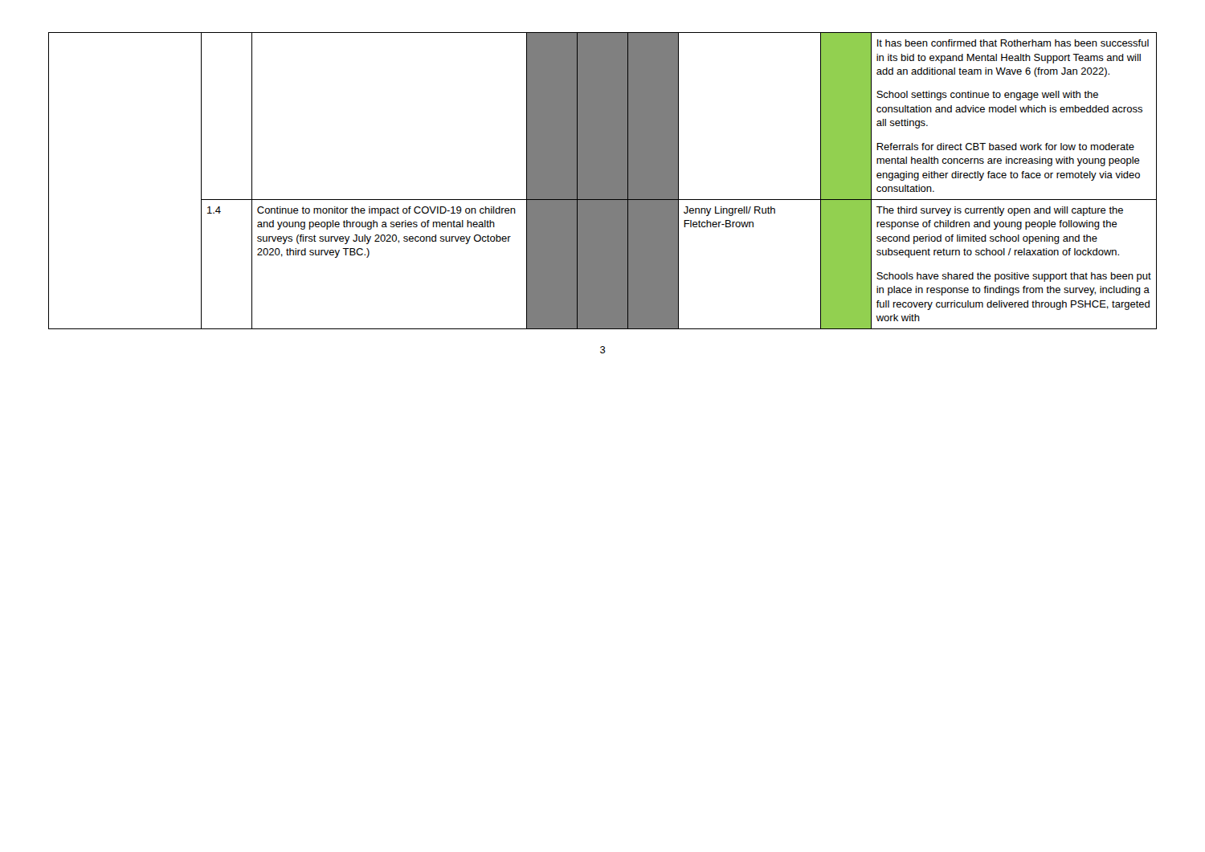| | | | | | | | | It has been confirmed that Rotherham has been successful in its bid to expand Mental Health Support Teams and will add an additional team in Wave 6 (from Jan 2022). School settings continue to engage well with the consultation and advice model which is embedded across all settings. Referrals for direct CBT based work for low to moderate mental health concerns are increasing with young people engaging either directly face to face or remotely via video consultation. |
| 1.4 | Continue to monitor the impact of COVID-19 on children and young people through a series of mental health surveys (first survey July 2020, second survey October 2020, third survey TBC.) | | | | Jenny Lingrell/ Ruth Fletcher-Brown | | The third survey is currently open and will capture the response of children and young people following the second period of limited school opening and the subsequent return to school / relaxation of lockdown. Schools have shared the positive support that has been put in place in response to findings from the survey, including a full recovery curriculum delivered through PSHCE, targeted work with |
3